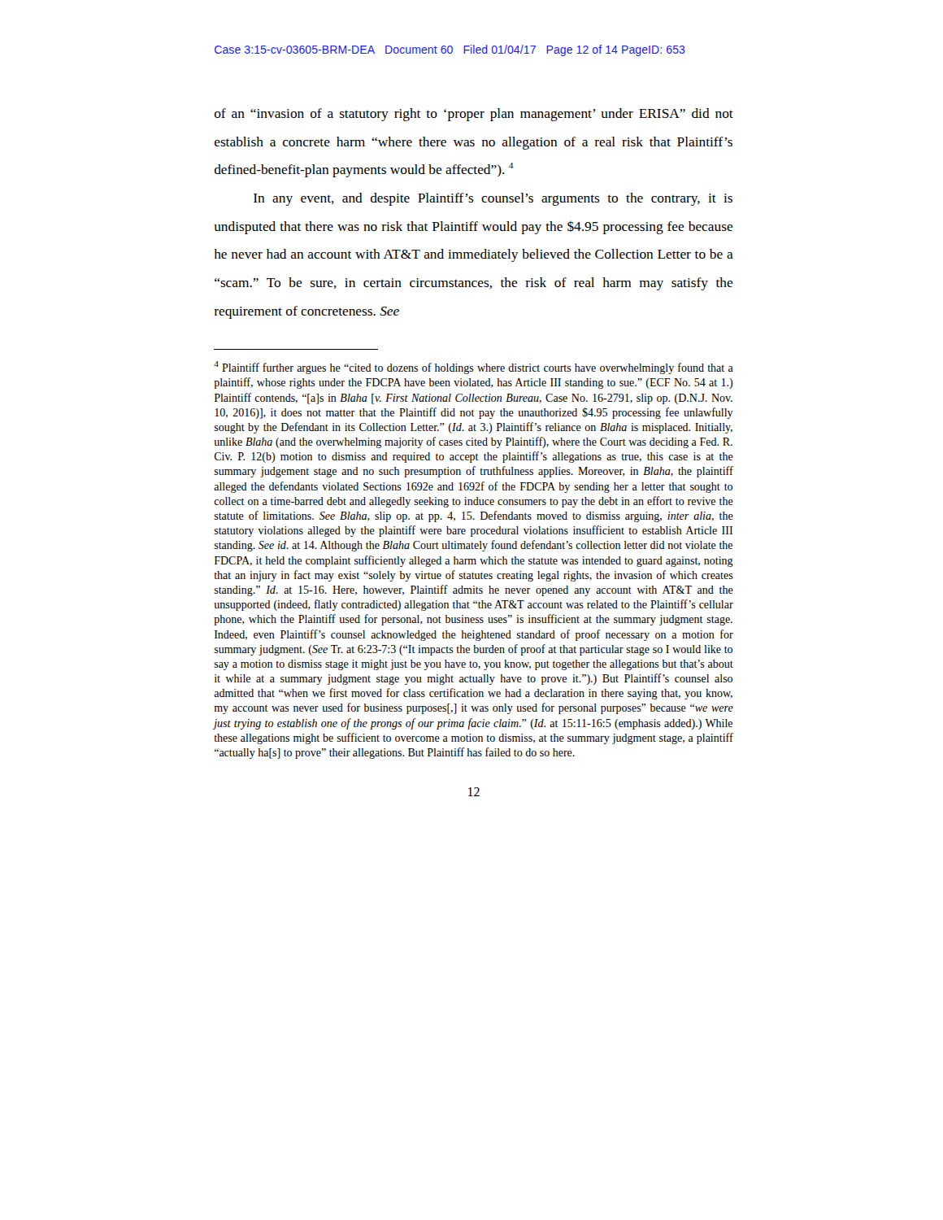Case 3:15-cv-03605-BRM-DEA Document 60 Filed 01/04/17 Page 12 of 14 PageID: 653
of an “invasion of a statutory right to ‘proper plan management’ under ERISA” did not establish a concrete harm “where there was no allegation of a real risk that Plaintiff’s defined-benefit-plan payments would be affected”). 4
In any event, and despite Plaintiff’s counsel’s arguments to the contrary, it is undisputed that there was no risk that Plaintiff would pay the $4.95 processing fee because he never had an account with AT&T and immediately believed the Collection Letter to be a “scam.” To be sure, in certain circumstances, the risk of real harm may satisfy the requirement of concreteness. See
4 Plaintiff further argues he “cited to dozens of holdings where district courts have overwhelmingly found that a plaintiff, whose rights under the FDCPA have been violated, has Article III standing to sue.” (ECF No. 54 at 1.) Plaintiff contends, “[a]s in Blaha [v. First National Collection Bureau, Case No. 16-2791, slip op. (D.N.J. Nov. 10, 2016)], it does not matter that the Plaintiff did not pay the unauthorized $4.95 processing fee unlawfully sought by the Defendant in its Collection Letter.” (Id. at 3.) Plaintiff’s reliance on Blaha is misplaced. Initially, unlike Blaha (and the overwhelming majority of cases cited by Plaintiff), where the Court was deciding a Fed. R. Civ. P. 12(b) motion to dismiss and required to accept the plaintiff’s allegations as true, this case is at the summary judgement stage and no such presumption of truthfulness applies. Moreover, in Blaha, the plaintiff alleged the defendants violated Sections 1692e and 1692f of the FDCPA by sending her a letter that sought to collect on a time-barred debt and allegedly seeking to induce consumers to pay the debt in an effort to revive the statute of limitations. See Blaha, slip op. at pp. 4, 15. Defendants moved to dismiss arguing, inter alia, the statutory violations alleged by the plaintiff were bare procedural violations insufficient to establish Article III standing. See id. at 14. Although the Blaha Court ultimately found defendant’s collection letter did not violate the FDCPA, it held the complaint sufficiently alleged a harm which the statute was intended to guard against, noting that an injury in fact may exist “solely by virtue of statutes creating legal rights, the invasion of which creates standing.” Id. at 15-16. Here, however, Plaintiff admits he never opened any account with AT&T and the unsupported (indeed, flatly contradicted) allegation that “the AT&T account was related to the Plaintiff’s cellular phone, which the Plaintiff used for personal, not business uses” is insufficient at the summary judgment stage. Indeed, even Plaintiff’s counsel acknowledged the heightened standard of proof necessary on a motion for summary judgment. (See Tr. at 6:23-7:3 (“It impacts the burden of proof at that particular stage so I would like to say a motion to dismiss stage it might just be you have to, you know, put together the allegations but that’s about it while at a summary judgment stage you might actually have to prove it.”).) But Plaintiff’s counsel also admitted that “when we first moved for class certification we had a declaration in there saying that, you know, my account was never used for business purposes[,] it was only used for personal purposes” because “we were just trying to establish one of the prongs of our prima facie claim.” (Id. at 15:11-16:5 (emphasis added).) While these allegations might be sufficient to overcome a motion to dismiss, at the summary judgment stage, a plaintiff “actually ha[s] to prove” their allegations. But Plaintiff has failed to do so here.
12